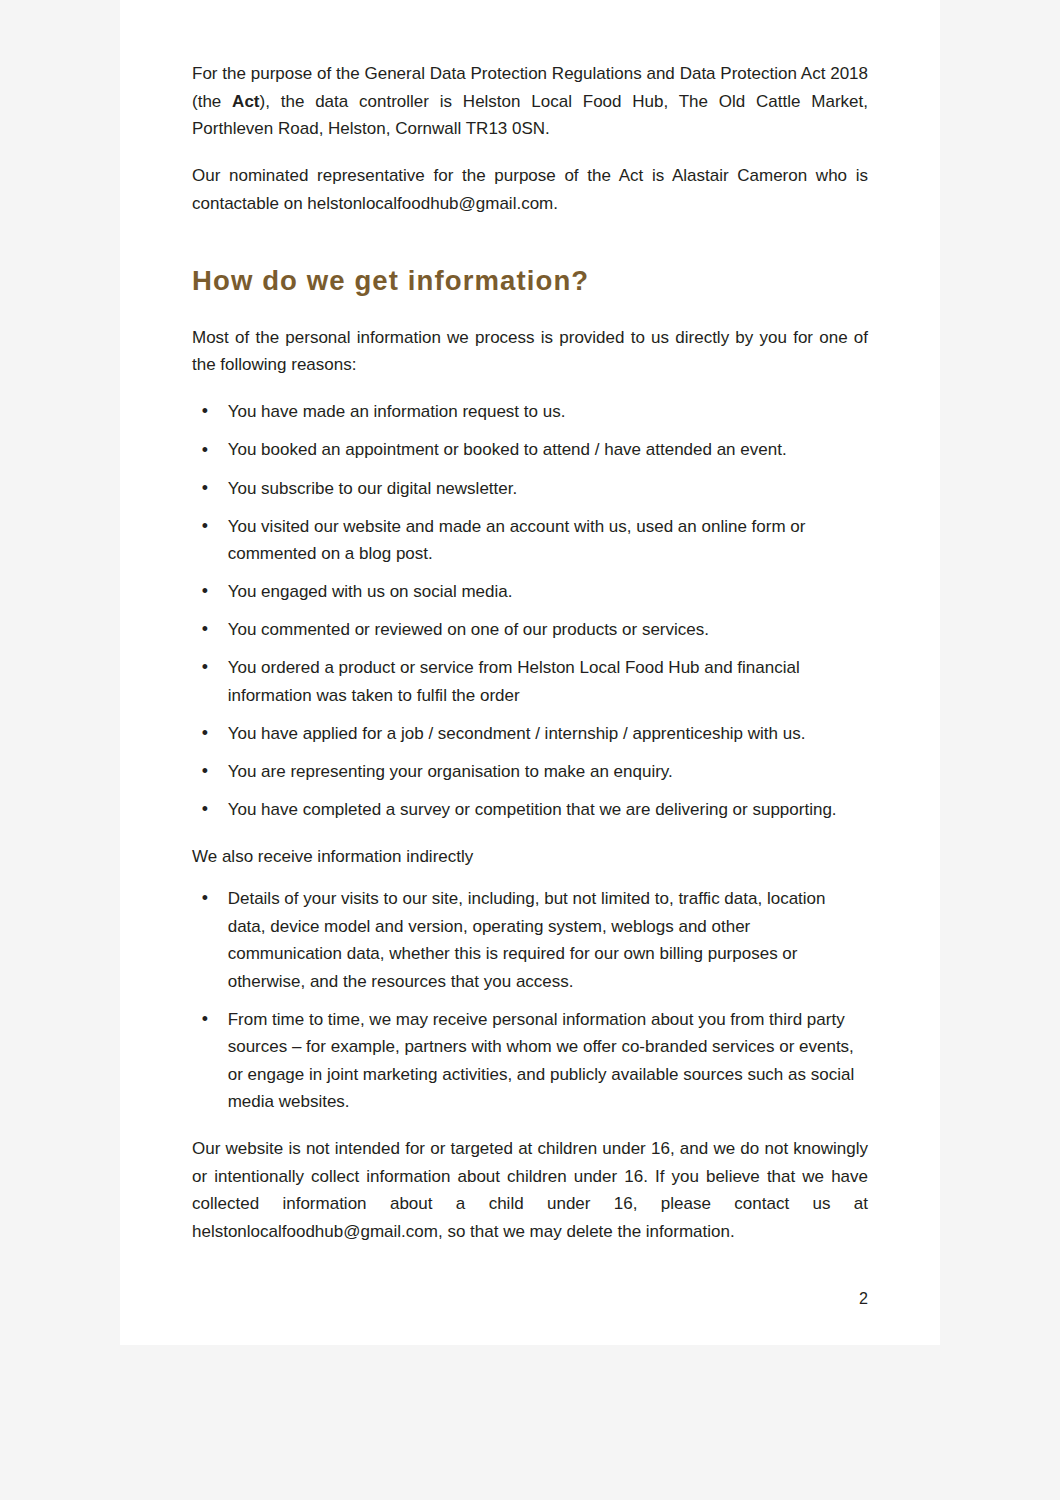For the purpose of the General Data Protection Regulations and Data Protection Act 2018 (the Act), the data controller is Helston Local Food Hub, The Old Cattle Market, Porthleven Road, Helston, Cornwall TR13 0SN.
Our nominated representative for the purpose of the Act is Alastair Cameron who is contactable on helstonlocalfoodhub@gmail.com.
How do we get information?
Most of the personal information we process is provided to us directly by you for one of the following reasons:
You have made an information request to us.
You booked an appointment or booked to attend / have attended an event.
You subscribe to our digital newsletter.
You visited our website and made an account with us, used an online form or commented on a blog post.
You engaged with us on social media.
You commented or reviewed on one of our products or services.
You ordered a product or service from Helston Local Food Hub and financial information was taken to fulfil the order
You have applied for a job / secondment / internship / apprenticeship with us.
You are representing your organisation to make an enquiry.
You have completed a survey or competition that we are delivering or supporting.
We also receive information indirectly
Details of your visits to our site, including, but not limited to, traffic data, location data, device model and version, operating system, weblogs and other communication data, whether this is required for our own billing purposes or otherwise, and the resources that you access.
From time to time, we may receive personal information about you from third party sources – for example, partners with whom we offer co-branded services or events, or engage in joint marketing activities, and publicly available sources such as social media websites.
Our website is not intended for or targeted at children under 16, and we do not knowingly or intentionally collect information about children under 16. If you believe that we have collected information about a child under 16, please contact us at helstonlocalfoodhub@gmail.com, so that we may delete the information.
2